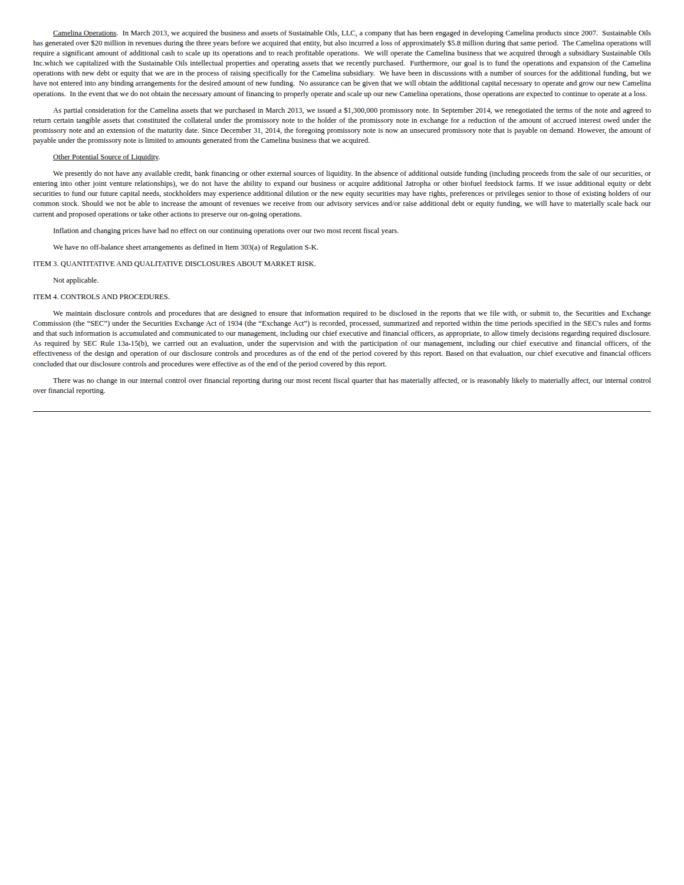Camelina Operations. In March 2013, we acquired the business and assets of Sustainable Oils, LLC, a company that has been engaged in developing Camelina products since 2007. Sustainable Oils has generated over $20 million in revenues during the three years before we acquired that entity, but also incurred a loss of approximately $5.8 million during that same period. The Camelina operations will require a significant amount of additional cash to scale up its operations and to reach profitable operations. We will operate the Camelina business that we acquired through a subsidiary Sustainable Oils Inc.which we capitalized with the Sustainable Oils intellectual properties and operating assets that we recently purchased. Furthermore, our goal is to fund the operations and expansion of the Camelina operations with new debt or equity that we are in the process of raising specifically for the Camelina subsidiary. We have been in discussions with a number of sources for the additional funding, but we have not entered into any binding arrangements for the desired amount of new funding. No assurance can be given that we will obtain the additional capital necessary to operate and grow our new Camelina operations. In the event that we do not obtain the necessary amount of financing to properly operate and scale up our new Camelina operations, those operations are expected to continue to operate at a loss.
As partial consideration for the Camelina assets that we purchased in March 2013, we issued a $1,300,000 promissory note. In September 2014, we renegotiated the terms of the note and agreed to return certain tangible assets that constituted the collateral under the promissory note to the holder of the promissory note in exchange for a reduction of the amount of accrued interest owed under the promissory note and an extension of the maturity date. Since December 31, 2014, the foregoing promissory note is now an unsecured promissory note that is payable on demand. However, the amount of payable under the promissory note is limited to amounts generated from the Camelina business that we acquired.
Other Potential Source of Liquidity.
We presently do not have any available credit, bank financing or other external sources of liquidity. In the absence of additional outside funding (including proceeds from the sale of our securities, or entering into other joint venture relationships), we do not have the ability to expand our business or acquire additional Jatropha or other biofuel feedstock farms. If we issue additional equity or debt securities to fund our future capital needs, stockholders may experience additional dilution or the new equity securities may have rights, preferences or privileges senior to those of existing holders of our common stock. Should we not be able to increase the amount of revenues we receive from our advisory services and/or raise additional debt or equity funding, we will have to materially scale back our current and proposed operations or take other actions to preserve our on-going operations.
Inflation and changing prices have had no effect on our continuing operations over our two most recent fiscal years.
We have no off-balance sheet arrangements as defined in Item 303(a) of Regulation S-K.
ITEM 3. QUANTITATIVE AND QUALITATIVE DISCLOSURES ABOUT MARKET RISK.
Not applicable.
ITEM 4. CONTROLS AND PROCEDURES.
We maintain disclosure controls and procedures that are designed to ensure that information required to be disclosed in the reports that we file with, or submit to, the Securities and Exchange Commission (the “SEC”) under the Securities Exchange Act of 1934 (the “Exchange Act”) is recorded, processed, summarized and reported within the time periods specified in the SEC's rules and forms and that such information is accumulated and communicated to our management, including our chief executive and financial officers, as appropriate, to allow timely decisions regarding required disclosure. As required by SEC Rule 13a-15(b), we carried out an evaluation, under the supervision and with the participation of our management, including our chief executive and financial officers, of the effectiveness of the design and operation of our disclosure controls and procedures as of the end of the period covered by this report. Based on that evaluation, our chief executive and financial officers concluded that our disclosure controls and procedures were effective as of the end of the period covered by this report.
There was no change in our internal control over financial reporting during our most recent fiscal quarter that has materially affected, or is reasonably likely to materially affect, our internal control over financial reporting.